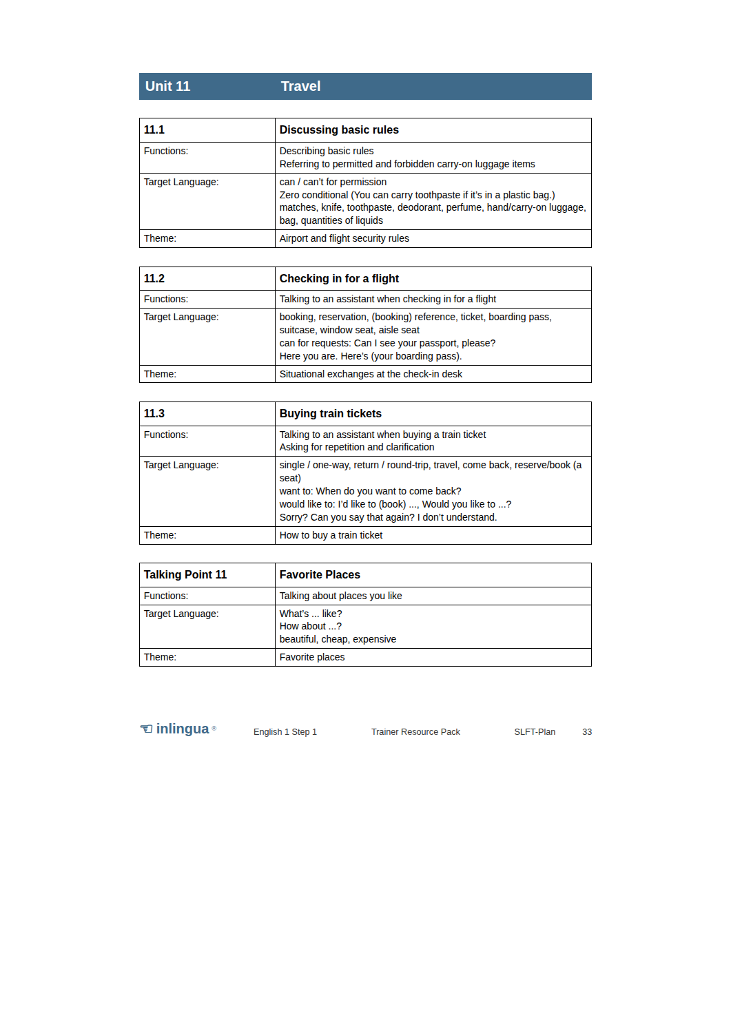| Unit 11 | Travel |
| 11.1 | Discussing basic rules |
| Functions: | Describing basic rules Referring to permitted and forbidden carry-on luggage items |
| Target Language: | can / can’t for permission Zero conditional (You can carry toothpaste if it’s in a plastic bag.) matches, knife, toothpaste, deodorant, perfume, hand/carry-on luggage, bag, quantities of liquids |
| Theme: | Airport and flight security rules |
| 11.2 | Checking in for a flight |
| Functions: | Talking to an assistant when checking in for a flight |
| Target Language: | booking, reservation, (booking) reference, ticket, boarding pass, suitcase, window seat, aisle seat can for requests: Can I see your passport, please? Here you are. Here’s (your boarding pass). |
| Theme: | Situational exchanges at the check-in desk |
| 11.3 | Buying train tickets |
| Functions: | Talking to an assistant when buying a train ticket Asking for repetition and clarification |
| Target Language: | single / one-way, return / round-trip, travel, come back, reserve/book (a seat) want to: When do you want to come back? would like to: I’d like to (book) ..., Would you like to ...? Sorry? Can you say that again? I don’t understand. |
| Theme: | How to buy a train ticket |
| Talking Point 11 | Favorite Places |
| Functions: | Talking about places you like |
| Target Language: | What’s ... like? How about ...? beautiful, cheap, expensive |
| Theme: | Favorite places |
☜inlingua®
English 1 Step 1 Trainer Resource Pack SLFT-Plan
33